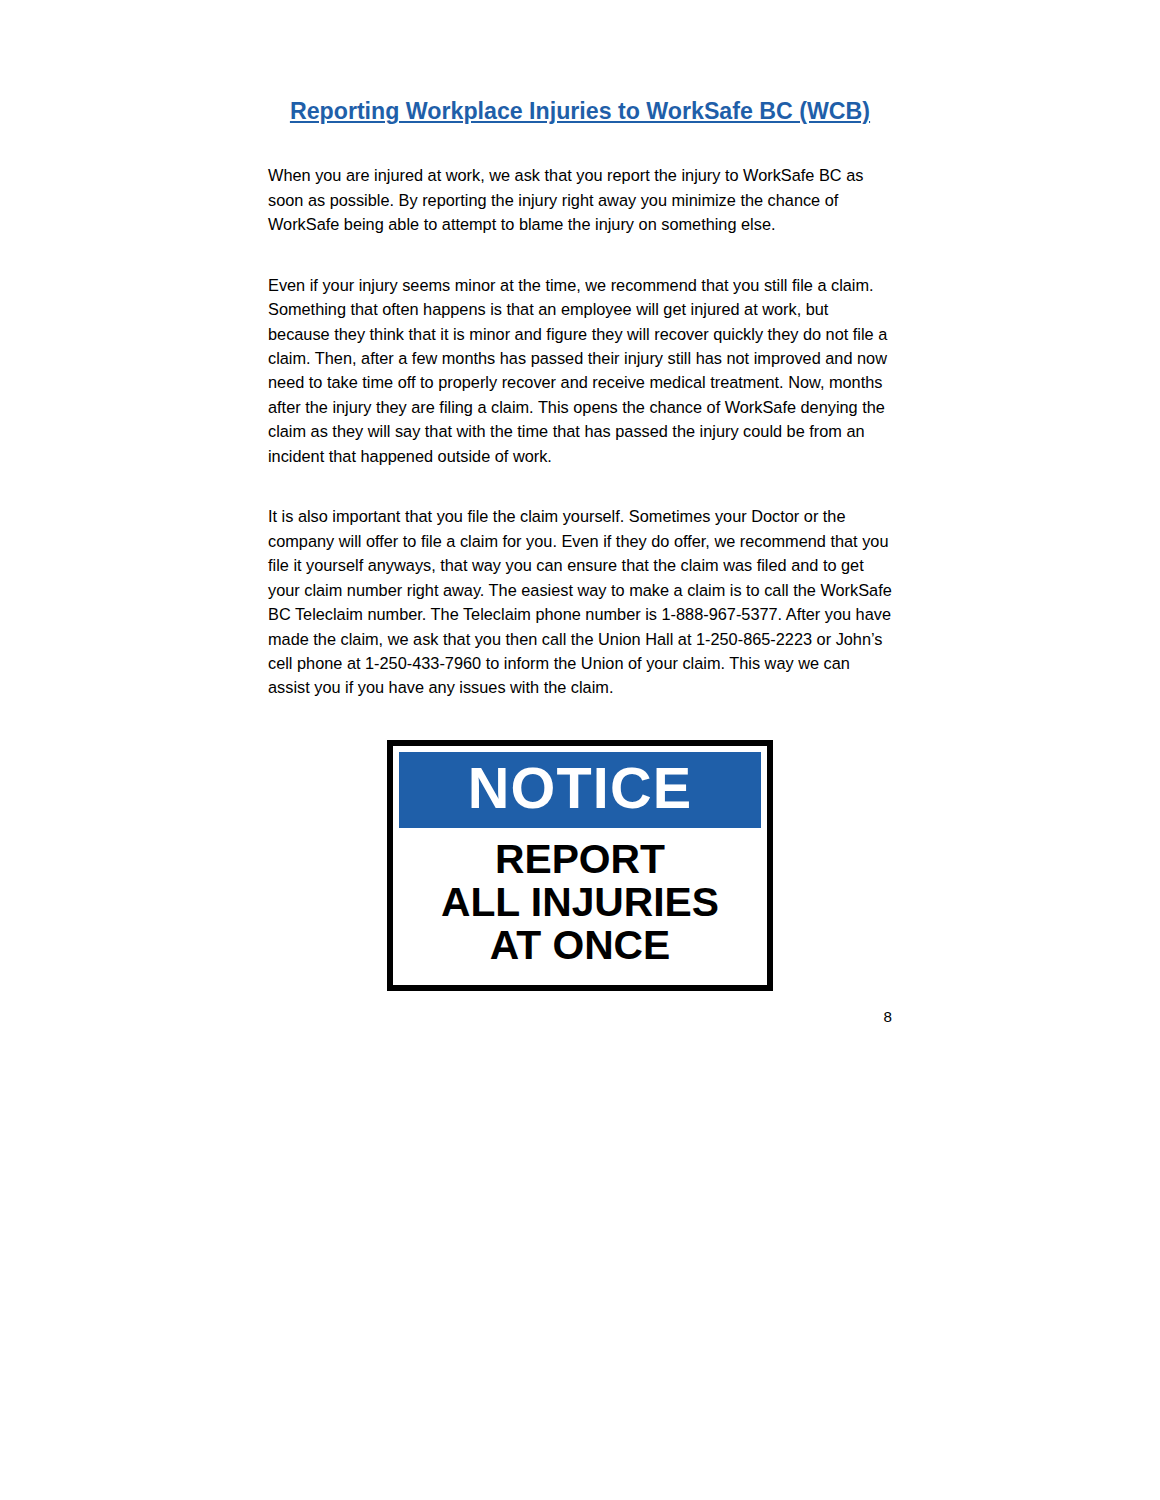Reporting Workplace Injuries to WorkSafe BC (WCB)
When you are injured at work, we ask that you report the injury to WorkSafe BC as soon as possible. By reporting the injury right away you minimize the chance of WorkSafe being able to attempt to blame the injury on something else.
Even if your injury seems minor at the time, we recommend that you still file a claim. Something that often happens is that an employee will get injured at work, but because they think that it is minor and figure they will recover quickly they do not file a claim. Then, after a few months has passed their injury still has not improved and now need to take time off to properly recover and receive medical treatment. Now, months after the injury they are filing a claim. This opens the chance of WorkSafe denying the claim as they will say that with the time that has passed the injury could be from an incident that happened outside of work.
It is also important that you file the claim yourself. Sometimes your Doctor or the company will offer to file a claim for you. Even if they do offer, we recommend that you file it yourself anyways, that way you can ensure that the claim was filed and to get your claim number right away. The easiest way to make a claim is to call the WorkSafe BC Teleclaim number. The Teleclaim phone number is 1-888-967-5377. After you have made the claim, we ask that you then call the Union Hall at 1-250-865-2223 or John’s cell phone at 1-250-433-7960 to inform the Union of your claim. This way we can assist you if you have any issues with the claim.
NOTICE
REPORT
ALL INJURIES
AT ONCE
8